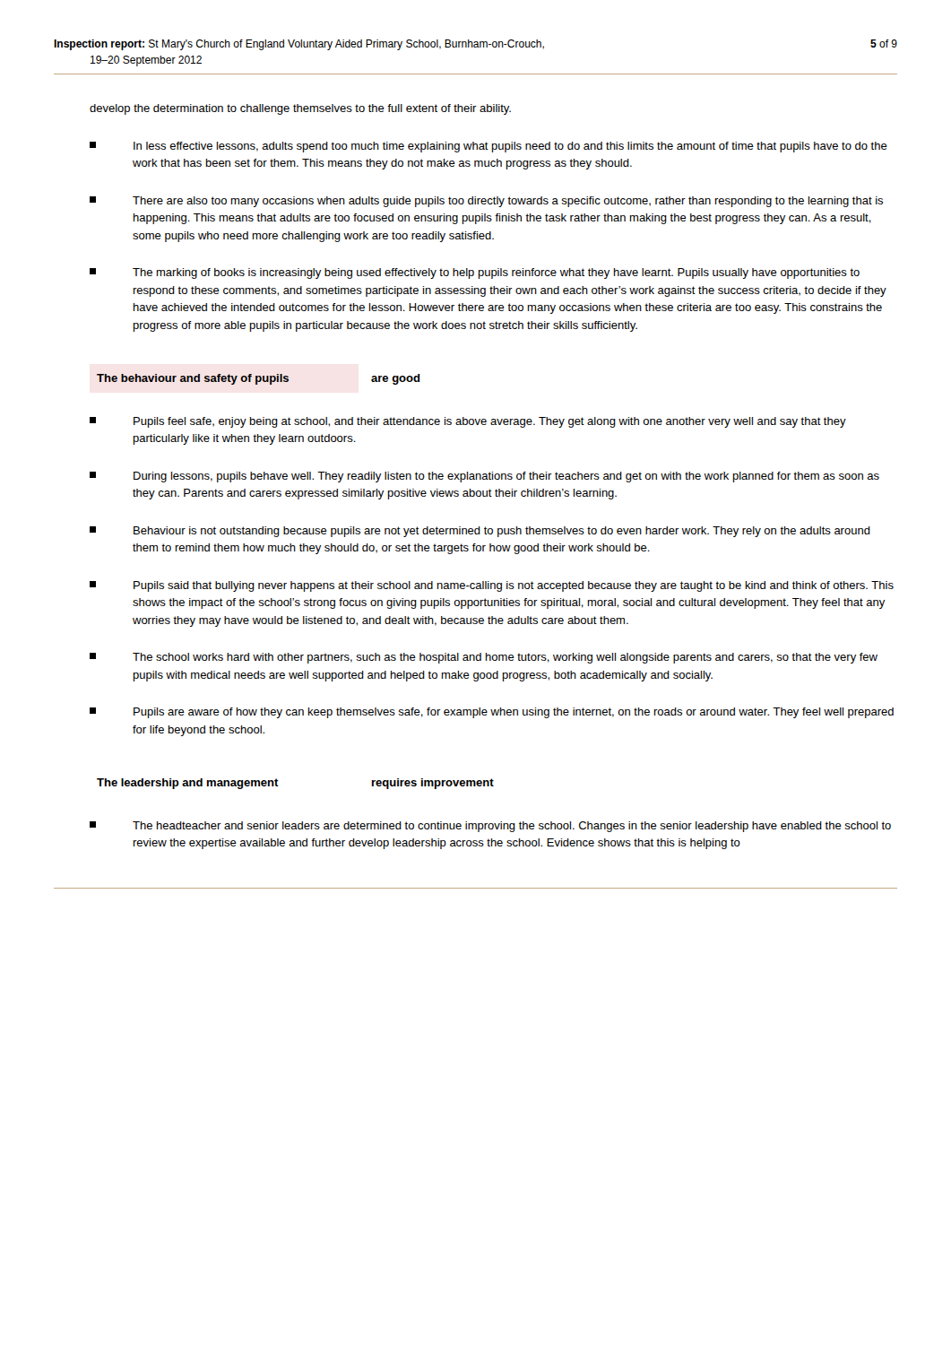Inspection report: St Mary's Church of England Voluntary Aided Primary School, Burnham-on-Crouch,
19–20 September 2012
5 of 9
develop the determination to challenge themselves to the full extent of their ability.
In less effective lessons, adults spend too much time explaining what pupils need to do and this limits the amount of time that pupils have to do the work that has been set for them. This means they do not make as much progress as they should.
There are also too many occasions when adults guide pupils too directly towards a specific outcome, rather than responding to the learning that is happening. This means that adults are too focused on ensuring pupils finish the task rather than making the best progress they can. As a result, some pupils who need more challenging work are too readily satisfied.
The marking of books is increasingly being used effectively to help pupils reinforce what they have learnt. Pupils usually have opportunities to respond to these comments, and sometimes participate in assessing their own and each other’s work against the success criteria, to decide if they have achieved the intended outcomes for the lesson. However there are too many occasions when these criteria are too easy. This constrains the progress of more able pupils in particular because the work does not stretch their skills sufficiently.
The behaviour and safety of pupils
are good
Pupils feel safe, enjoy being at school, and their attendance is above average. They get along with one another very well and say that they particularly like it when they learn outdoors.
During lessons, pupils behave well. They readily listen to the explanations of their teachers and get on with the work planned for them as soon as they can. Parents and carers expressed similarly positive views about their children’s learning.
Behaviour is not outstanding because pupils are not yet determined to push themselves to do even harder work. They rely on the adults around them to remind them how much they should do, or set the targets for how good their work should be.
Pupils said that bullying never happens at their school and name-calling is not accepted because they are taught to be kind and think of others. This shows the impact of the school’s strong focus on giving pupils opportunities for spiritual, moral, social and cultural development. They feel that any worries they may have would be listened to, and dealt with, because the adults care about them.
The school works hard with other partners, such as the hospital and home tutors, working well alongside parents and carers, so that the very few pupils with medical needs are well supported and helped to make good progress, both academically and socially.
Pupils are aware of how they can keep themselves safe, for example when using the internet, on the roads or around water. They feel well prepared for life beyond the school.
The leadership and management
requires improvement
The headteacher and senior leaders are determined to continue improving the school. Changes in the senior leadership have enabled the school to review the expertise available and further develop leadership across the school. Evidence shows that this is helping to